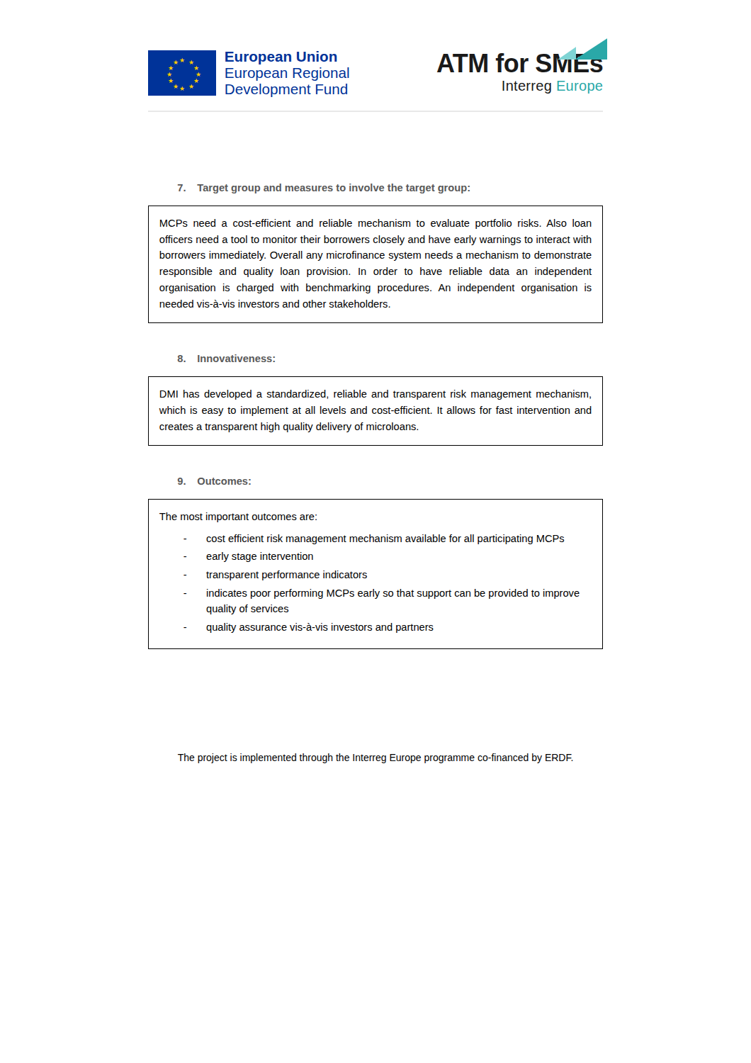★ ★ ★ ★ ★ ★ ★ ★ ★ ★ ★ ★
European Union
European Regional
Development Fund
ATM for SMEs
Interreg Europe
Target group and measures to involve the target group:
MCPs need a cost-efficient and reliable mechanism to evaluate portfolio risks. Also loan officers need a tool to monitor their borrowers closely and have early warnings to interact with borrowers immediately. Overall any microfinance system needs a mechanism to demonstrate responsible and quality loan provision. In order to have reliable data an independent organisation is charged with benchmarking procedures. An independent organisation is needed vis-à-vis investors and other stakeholders.
Innovativeness:
DMI has developed a standardized, reliable and transparent risk management mechanism, which is easy to implement at all levels and cost-efficient. It allows for fast intervention and creates a transparent high quality delivery of microloans.
Outcomes:
The most important outcomes are:
cost efficient risk management mechanism available for all participating MCPs
early stage intervention
transparent performance indicators
indicates poor performing MCPs early so that support can be provided to improve quality of services
quality assurance vis-à-vis investors and partners
The project is implemented through the Interreg Europe programme co-financed by ERDF.